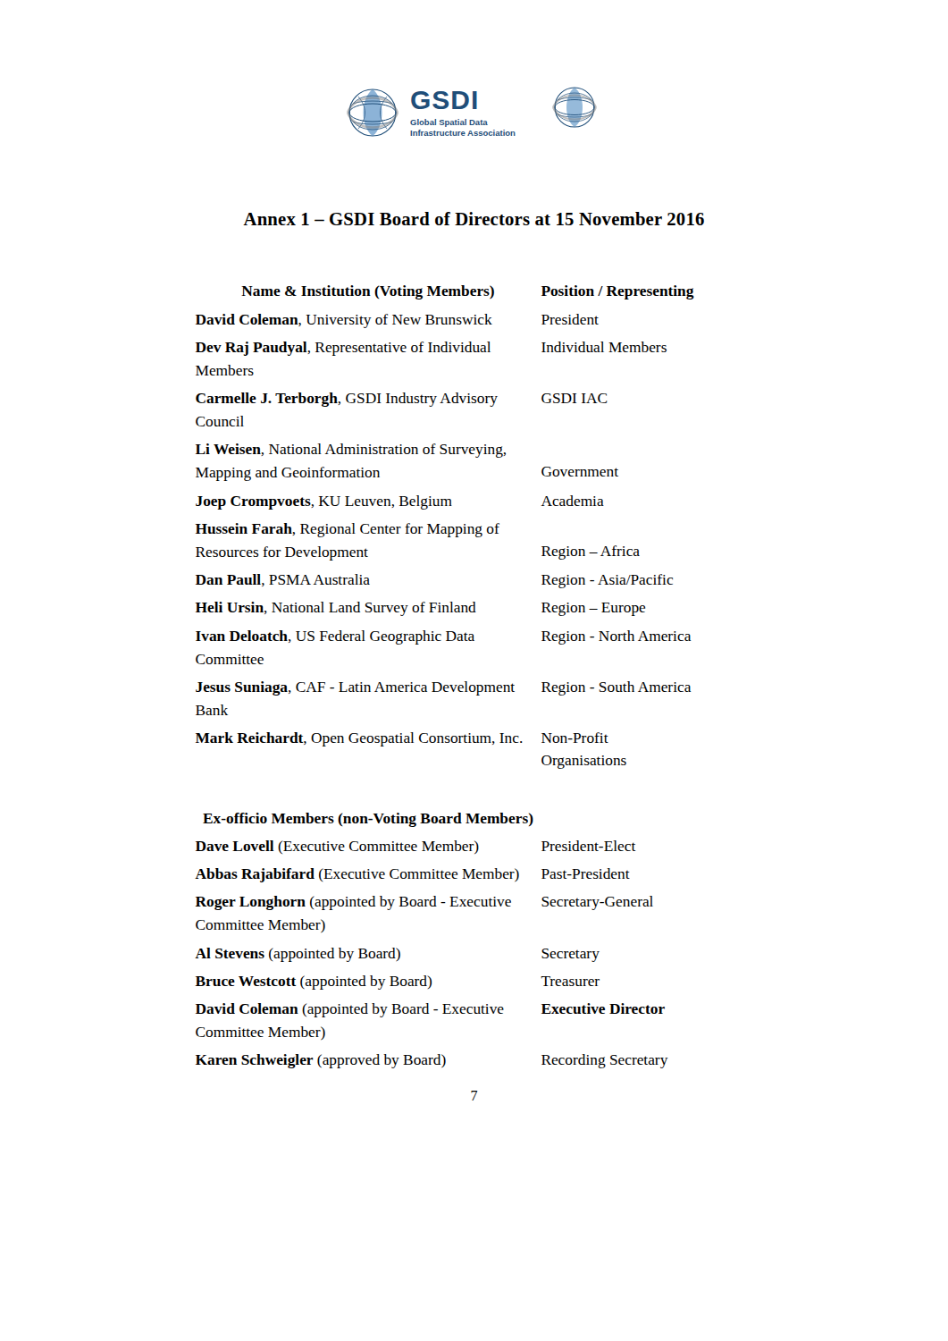GSDI Global Spatial Data Infrastructure Association
Annex 1 – GSDI Board of Directors at 15 November 2016
| Name & Institution (Voting Members) | Position / Representing |
| David Coleman , University of New Brunswick | President |
| Dev Raj Paudyal , Representative of Individual Members | Individual Members |
| Carmelle J. Terborgh , GSDI Industry Advisory Council | GSDI IAC |
| Li Weisen , National Administration of Surveying, Mapping and Geoinformation | Government |
| Joep Crompvoets , KU Leuven, Belgium | Academia |
| Hussein Farah , Regional Center for Mapping of Resources for Development | Region – Africa |
| Dan Paull , PSMA Australia | Region - Asia/Pacific |
| Heli Ursin , National Land Survey of Finland | Region – Europe |
| Ivan Deloatch , US Federal Geographic Data Committee | Region - North America |
| Jesus Suniaga , CAF - Latin America Development Bank | Region - South America |
| Mark Reichardt , Open Geospatial Consortium, Inc. | Non-Profit Organisations |
| Ex-officio Members (non-Voting Board Members) | |
| Dave Lovell (Executive Committee Member) | President-Elect |
| Abbas Rajabifard (Executive Committee Member) | Past-President |
| Roger Longhorn (appointed by Board - Executive Committee Member) | Secretary-General |
| Al Stevens (appointed by Board) | Secretary |
| Bruce Westcott (appointed by Board) | Treasurer |
| David Coleman (appointed by Board - Executive Committee Member) | Executive Director |
| Karen Schweigler (approved by Board) | Recording Secretary |
7